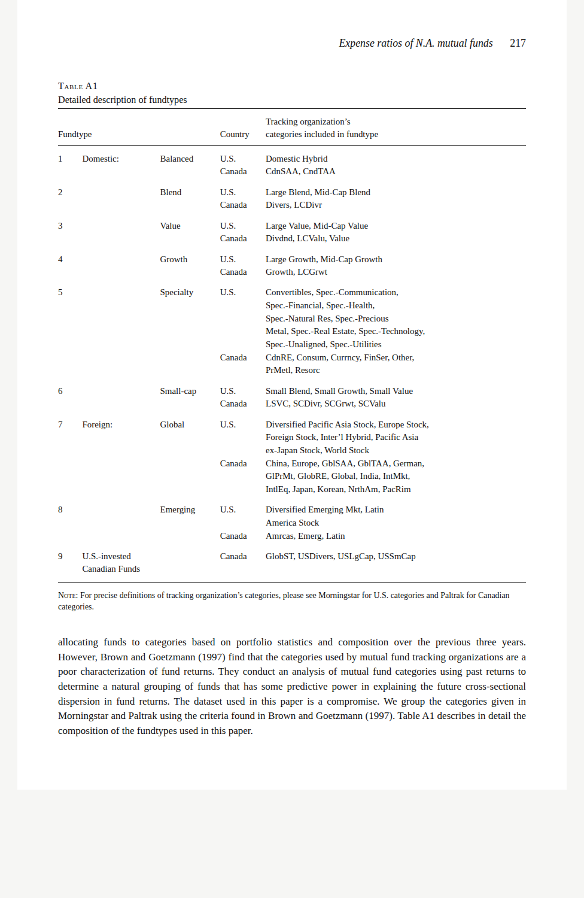Expense ratios of N.A. mutual funds 217
Table A1
Detailed description of fundtypes
| Fundtype | Country | Tracking organization’s categories included in fundtype |
| --- | --- | --- |
| 1 | Domestic: | Balanced | U.S. Canada | Domestic Hybrid CdnSAA, CndTAA |
| 2 | | Blend | U.S. Canada | Large Blend, Mid-Cap Blend Divers, LCDivr |
| 3 | | Value | U.S. Canada | Large Value, Mid-Cap Value Divdnd, LCValu, Value |
| 4 | | Growth | U.S. Canada | Large Growth, Mid-Cap Growth Growth, LCGrwt |
| 5 | | Specialty | U.S. Canada | Convertibles, Spec.-Communication, Spec.-Financial, Spec.-Health, Spec.-Natural Res, Spec.-Precious Metal, Spec.-Real Estate, Spec.-Technology, Spec.-Unaligned, Spec.-Utilities CdnRE, Consum, Currncy, FinSer, Other, PrMetl, Resorc |
| 6 | | Small-cap | U.S. Canada | Small Blend, Small Growth, Small Value LSVC, SCDivr, SCGrwt, SCValu |
| 7 | Foreign: | Global | U.S. Canada | Diversified Pacific Asia Stock, Europe Stock, Foreign Stock, Inter’l Hybrid, Pacific Asia ex-Japan Stock, World Stock China, Europe, GblSAA, GblTAA, German, GlPrMt, GlobRE, Global, India, IntMkt, IntlEq, Japan, Korean, NrthAm, PacRim |
| 8 | | Emerging | U.S. Canada | Diversified Emerging Mkt, Latin America Stock Amrcas, Emerg, Latin |
| 9 | U.S.-invested Canadian Funds | Canada | GlobST, USDivers, USLgCap, USSmCap |
Note: For precise definitions of tracking organization’s categories, please see Morningstar for U.S. categories and Paltrak for Canadian categories.
allocating funds to categories based on portfolio statistics and composition over the previous three years. However, Brown and Goetzmann (1997) find that the categories used by mutual fund tracking organizations are a poor characterization of fund returns. They conduct an analysis of mutual fund categories using past returns to determine a natural grouping of funds that has some predictive power in explaining the future cross-sectional dispersion in fund returns. The dataset used in this paper is a compromise. We group the categories given in Morningstar and Paltrak using the criteria found in Brown and Goetzmann (1997). Table A1 describes in detail the composition of the fundtypes used in this paper.